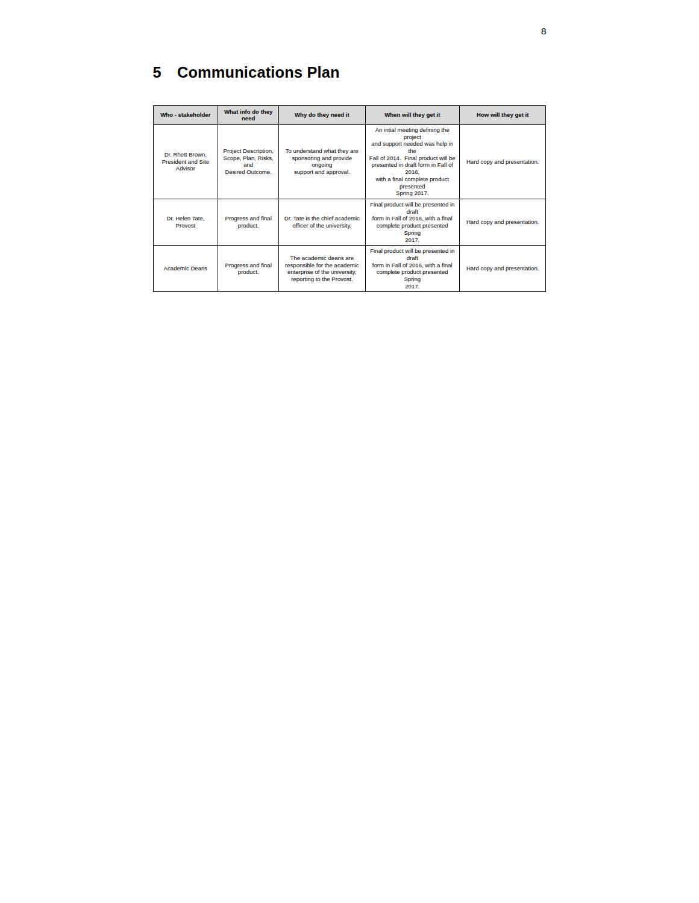8
5 Communications Plan
| Who - stakeholder | What info do they need | Why do they need it | When will they get it | How will they get it |
| --- | --- | --- | --- | --- |
| Dr. Rhett Brown, President and Site Advisor | Project Description, Scope, Plan, Risks, and Desired Outcome. | To understand what they are sponsoring and provide ongoing support and approval. | An intial meeting defining the project and support needed was help in the Fall of 2014. Final product will be presented in draft form in Fall of 2016, with a final complete product presented Spring 2017. | Hard copy and presentation. |
| Dr. Helen Tate, Provost | Progress and final product. | Dr. Tate is the chief academic officer of the university. | Final product will be presented in draft form in Fall of 2016, with a final complete product presented Spring 2017. | Hard copy and presentation. |
| Academic Deans | Progress and final product. | The academic deans are responsible for the academic enterprise of the university, reporting to the Provost. | Final product will be presented in draft form in Fall of 2016, with a final complete product presented Spring 2017. | Hard copy and presentation. |